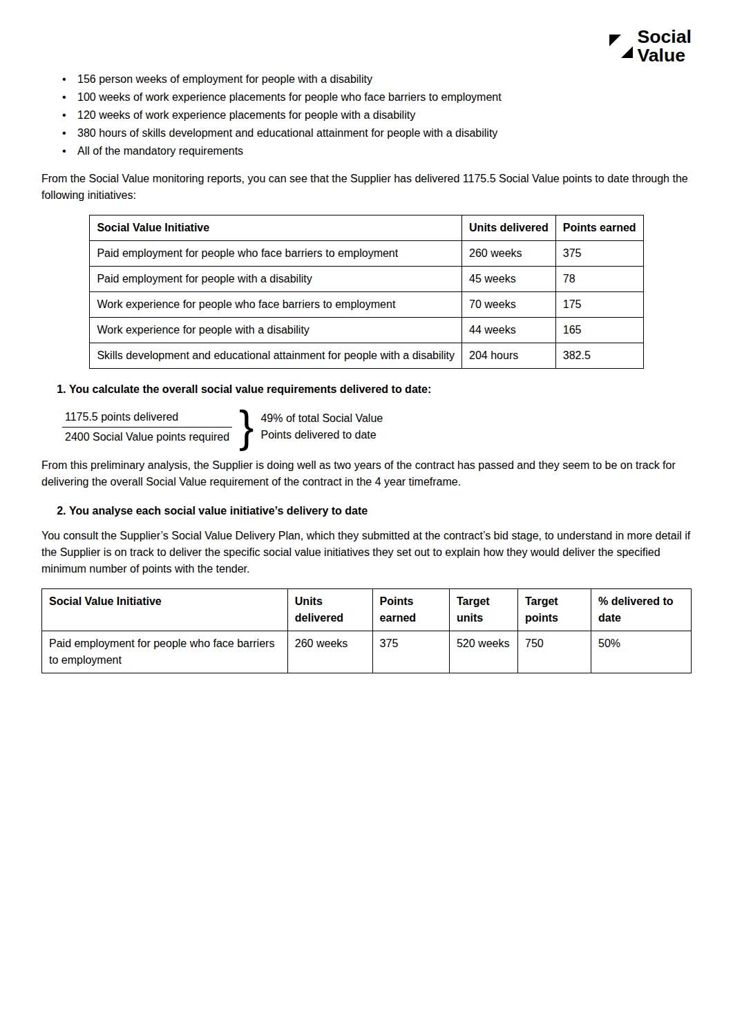Social Value
156 person weeks of employment for people with a disability
100 weeks of work experience placements for people who face barriers to employment
120 weeks of work experience placements for people with a disability
380 hours of skills development and educational attainment for people with a disability
All of the mandatory requirements
From the Social Value monitoring reports, you can see that the Supplier has delivered 1175.5 Social Value points to date through the following initiatives:
| Social Value Initiative | Units delivered | Points earned |
| --- | --- | --- |
| Paid employment for people who face barriers to employment | 260 weeks | 375 |
| Paid employment for people with a disability | 45 weeks | 78 |
| Work experience for people who face barriers to employment | 70 weeks | 175 |
| Work experience for people with a disability | 44 weeks | 165 |
| Skills development and educational attainment for people with a disability | 204 hours | 382.5 |
You calculate the overall social value requirements delivered to date:
1175.5 points delivered
2400 Social Value points required
}
49% of total Social Value
Points delivered to date
From this preliminary analysis, the Supplier is doing well as two years of the contract has passed and they seem to be on track for delivering the overall Social Value requirement of the contract in the 4 year timeframe.
You analyse each social value initiative’s delivery to date
You consult the Supplier’s Social Value Delivery Plan, which they submitted at the contract’s bid stage, to understand in more detail if the Supplier is on track to deliver the specific social value initiatives they set out to explain how they would deliver the specified minimum number of points with the tender.
| Social Value Initiative | Units delivered | Points earned | Target units | Target points | % delivered to date |
| --- | --- | --- | --- | --- | --- |
| Paid employment for people who face barriers to employment | 260 weeks | 375 | 520 weeks | 750 | 50% |